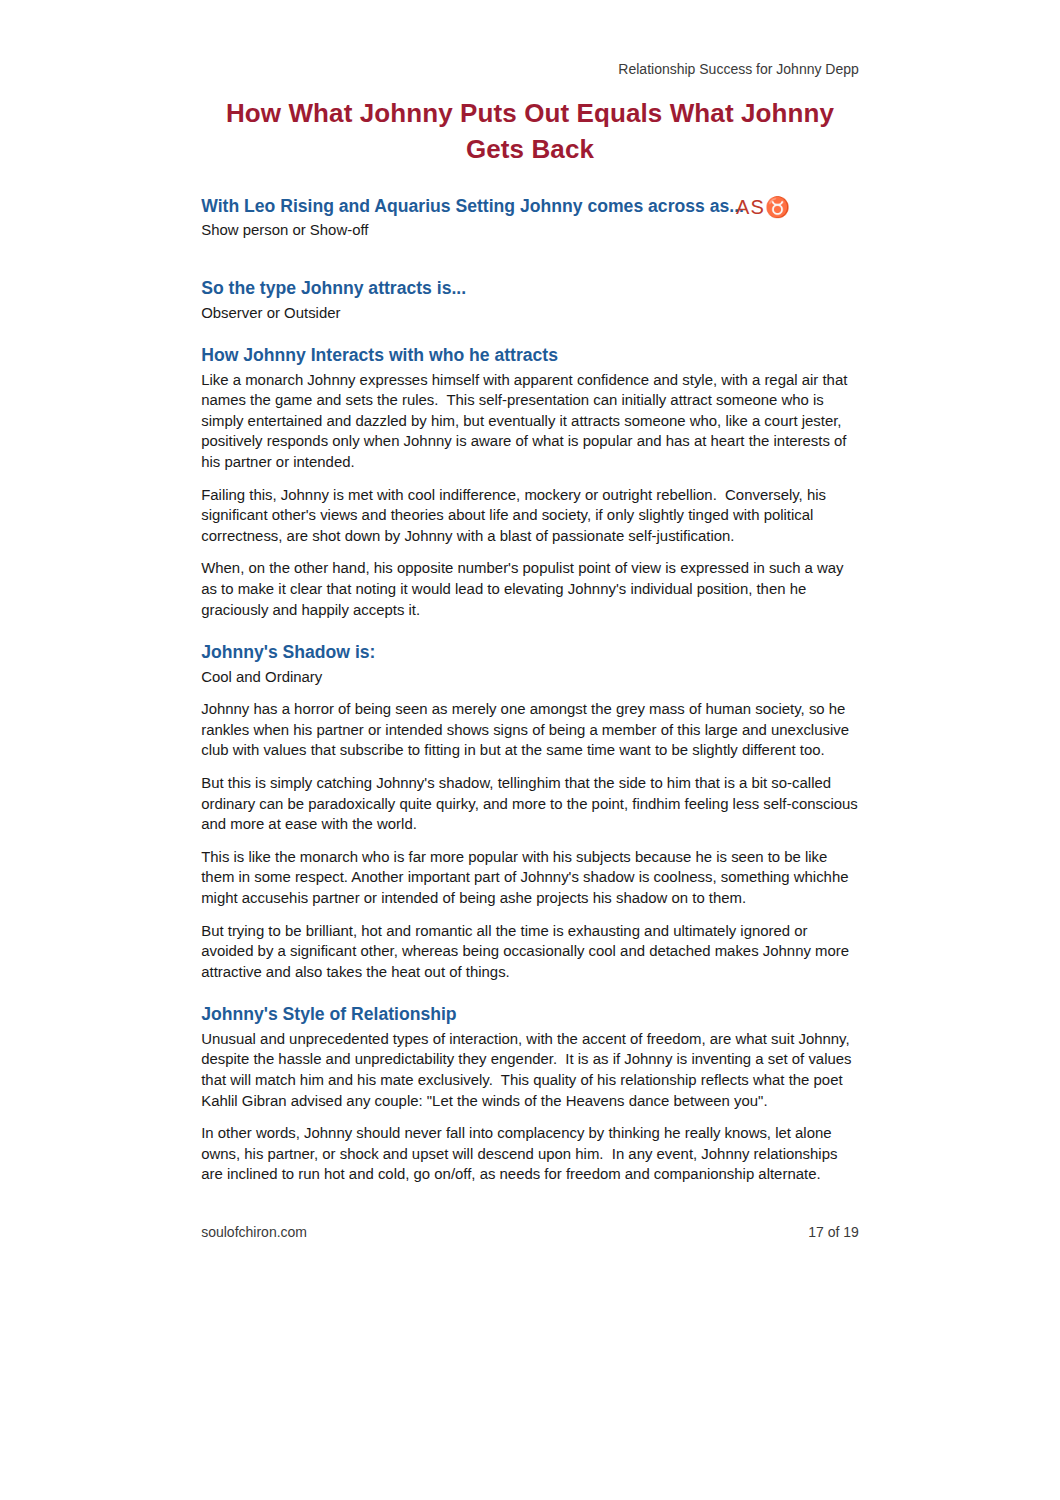Relationship Success for Johnny Depp
How What Johnny Puts Out Equals What Johnny Gets Back
AS♉
With Leo Rising and Aquarius Setting Johnny comes across as...
Show person or Show-off
So the type Johnny attracts is...
Observer or Outsider
How Johnny Interacts with who he attracts
Like a monarch Johnny expresses himself with apparent confidence and style, with a regal air that names the game and sets the rules. This self-presentation can initially attract someone who is simply entertained and dazzled by him, but eventually it attracts someone who, like a court jester, positively responds only when Johnny is aware of what is popular and has at heart the interests of his partner or intended.
Failing this, Johnny is met with cool indifference, mockery or outright rebellion. Conversely, his significant other's views and theories about life and society, if only slightly tinged with political correctness, are shot down by Johnny with a blast of passionate self-justification.
When, on the other hand, his opposite number's populist point of view is expressed in such a way as to make it clear that noting it would lead to elevating Johnny's individual position, then he graciously and happily accepts it.
Johnny's Shadow is:
Cool and Ordinary
Johnny has a horror of being seen as merely one amongst the grey mass of human society, so he rankles when his partner or intended shows signs of being a member of this large and unexclusive club with values that subscribe to fitting in but at the same time want to be slightly different too.
But this is simply catching Johnny's shadow, tellinghim that the side to him that is a bit so-called ordinary can be paradoxically quite quirky, and more to the point, findhim feeling less self-conscious and more at ease with the world.
This is like the monarch who is far more popular with his subjects because he is seen to be like them in some respect. Another important part of Johnny's shadow is coolness, something whichhe might accusehis partner or intended of being ashe projects his shadow on to them.
But trying to be brilliant, hot and romantic all the time is exhausting and ultimately ignored or avoided by a significant other, whereas being occasionally cool and detached makes Johnny more attractive and also takes the heat out of things.
Johnny's Style of Relationship
Unusual and unprecedented types of interaction, with the accent of freedom, are what suit Johnny, despite the hassle and unpredictability they engender. It is as if Johnny is inventing a set of values that will match him and his mate exclusively. This quality of his relationship reflects what the poet Kahlil Gibran advised any couple: "Let the winds of the Heavens dance between you".
In other words, Johnny should never fall into complacency by thinking he really knows, let alone owns, his partner, or shock and upset will descend upon him. In any event, Johnny relationships are inclined to run hot and cold, go on/off, as needs for freedom and companionship alternate.
soulofchiron.com 17 of 19